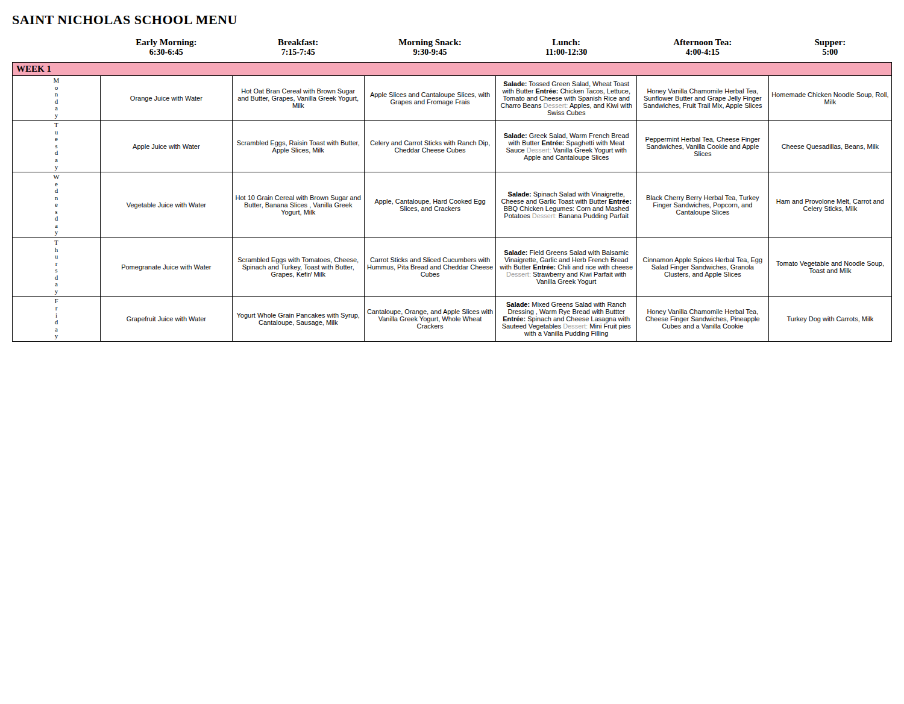SAINT NICHOLAS SCHOOL MENU
| | Early Morning: 6:30-6:45 | Breakfast: 7:15-7:45 | Morning Snack: 9:30-9:45 | Lunch: 11:00-12:30 | Afternoon Tea: 4:00-4:15 | Supper: 5:00 |
| --- | --- | --- | --- | --- | --- | --- |
| WEEK 1 |
| M o n d a y | Orange Juice with Water | Hot Oat Bran Cereal with Brown Sugar and Butter, Grapes, Vanilla Greek Yogurt, Milk | Apple Slices and Cantaloupe Slices, with Grapes and Fromage Frais | Salade: Tossed Green Salad, Wheat Toast with Butter Entrée: Chicken Tacos, Lettuce, Tomato and Cheese with Spanish Rice and Charro Beans Dessert: Apples, and Kiwi with Swiss Cubes | Honey Vanilla Chamomile Herbal Tea, Sunflower Butter and Grape Jelly Finger Sandwiches, Fruit Trail Mix, Apple Slices | Homemade Chicken Noodle Soup, Roll, Milk |
| T u e s d a y | Apple Juice with Water | Scrambled Eggs, Raisin Toast with Butter, Apple Slices, Milk | Celery and Carrot Sticks with Ranch Dip, Cheddar Cheese Cubes | Salade: Greek Salad, Warm French Bread with Butter Entrée: Spaghetti with Meat Sauce Dessert: Vanilla Greek Yogurt with Apple and Cantaloupe Slices | Peppermint Herbal Tea, Cheese Finger Sandwiches, Vanilla Cookie and Apple Slices | Cheese Quesadillas, Beans, Milk |
| W e d n e s d a y | Vegetable Juice with Water | Hot 10 Grain Cereal with Brown Sugar and Butter, Banana Slices , Vanilla Greek Yogurt, Milk | Apple, Cantaloupe, Hard Cooked Egg Slices, and Crackers | Salade: Spinach Salad with Vinaigrette, Cheese and Garlic Toast with Butter Entrée: BBQ Chicken Legumes: Corn and Mashed Potatoes Dessert: Banana Pudding Parfait | Black Cherry Berry Herbal Tea, Turkey Finger Sandwiches, Popcorn, and Cantaloupe Slices | Ham and Provolone Melt, Carrot and Celery Sticks, Milk |
| T h u r s d a y | Pomegranate Juice with Water | Scrambled Eggs with Tomatoes, Cheese, Spinach and Turkey, Toast with Butter, Grapes, Kefir/ Milk | Carrot Sticks and Sliced Cucumbers with Hummus, Pita Bread and Cheddar Cheese Cubes | Salade: Field Greens Salad with Balsamic Vinaigrette, Garlic and Herb French Bread with Butter Entrée: Chili and rice with cheese Dessert: Strawberry and Kiwi Parfait with Vanilla Greek Yogurt | Cinnamon Apple Spices Herbal Tea, Egg Salad Finger Sandwiches, Granola Clusters, and Apple Slices | Tomato Vegetable and Noodle Soup, Toast and Milk |
| F r i d a y | Grapefruit Juice with Water | Yogurt Whole Grain Pancakes with Syrup, Cantaloupe, Sausage, Milk | Cantaloupe, Orange, and Apple Slices with Vanilla Greek Yogurt, Whole Wheat Crackers | Salade: Mixed Greens Salad with Ranch Dressing , Warm Rye Bread with Buttter Entrée: Spinach and Cheese Lasagna with Sauteed Vegetables Dessert: Mini Fruit pies with a Vanilla Pudding Filling | Honey Vanilla Chamomile Herbal Tea, Cheese Finger Sandwiches, Pineapple Cubes and a Vanilla Cookie | Turkey Dog with Carrots, Milk |